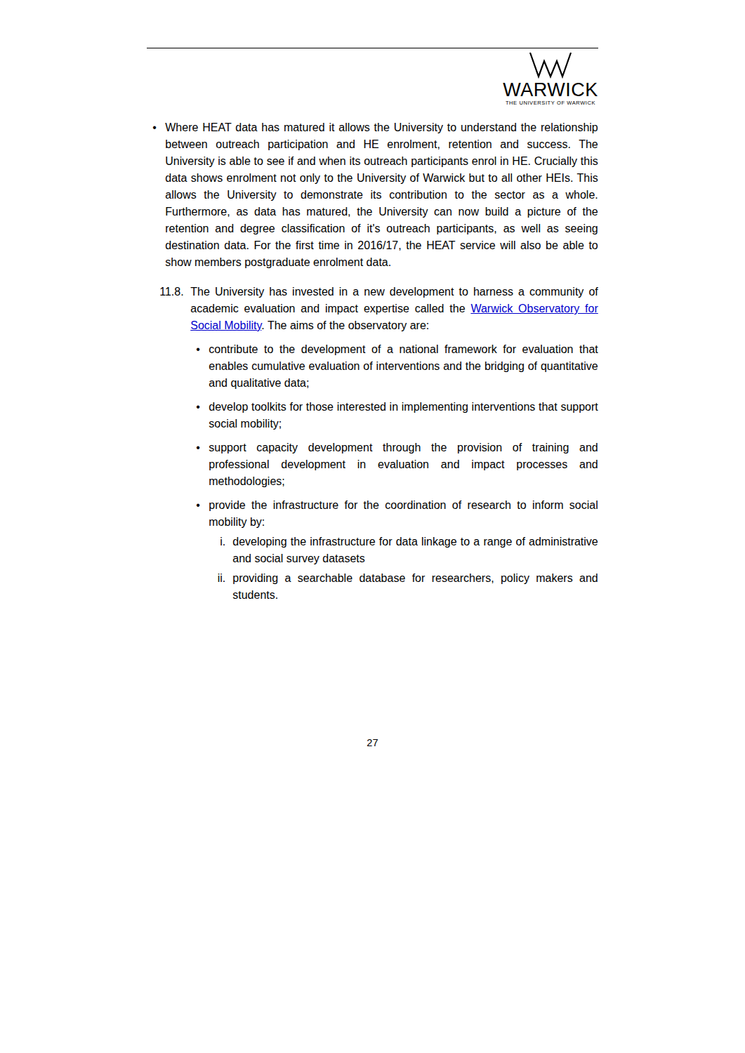WARWICK
THE UNIVERSITY OF WARWICK
Where HEAT data has matured it allows the University to understand the relationship between outreach participation and HE enrolment, retention and success. The University is able to see if and when its outreach participants enrol in HE. Crucially this data shows enrolment not only to the University of Warwick but to all other HEIs. This allows the University to demonstrate its contribution to the sector as a whole. Furthermore, as data has matured, the University can now build a picture of the retention and degree classification of it's outreach participants, as well as seeing destination data. For the first time in 2016/17, the HEAT service will also be able to show members postgraduate enrolment data.
11.8.
The University has invested in a new development to harness a community of academic evaluation and impact expertise called the Warwick Observatory for Social Mobility. The aims of the observatory are:
contribute to the development of a national framework for evaluation that enables cumulative evaluation of interventions and the bridging of quantitative and qualitative data;
develop toolkits for those interested in implementing interventions that support social mobility;
support capacity development through the provision of training and professional development in evaluation and impact processes and methodologies;
provide the infrastructure for the coordination of research to inform social mobility by:
i. developing the infrastructure for data linkage to a range of administrative and social survey datasets
ii. providing a searchable database for researchers, policy makers and students.
27